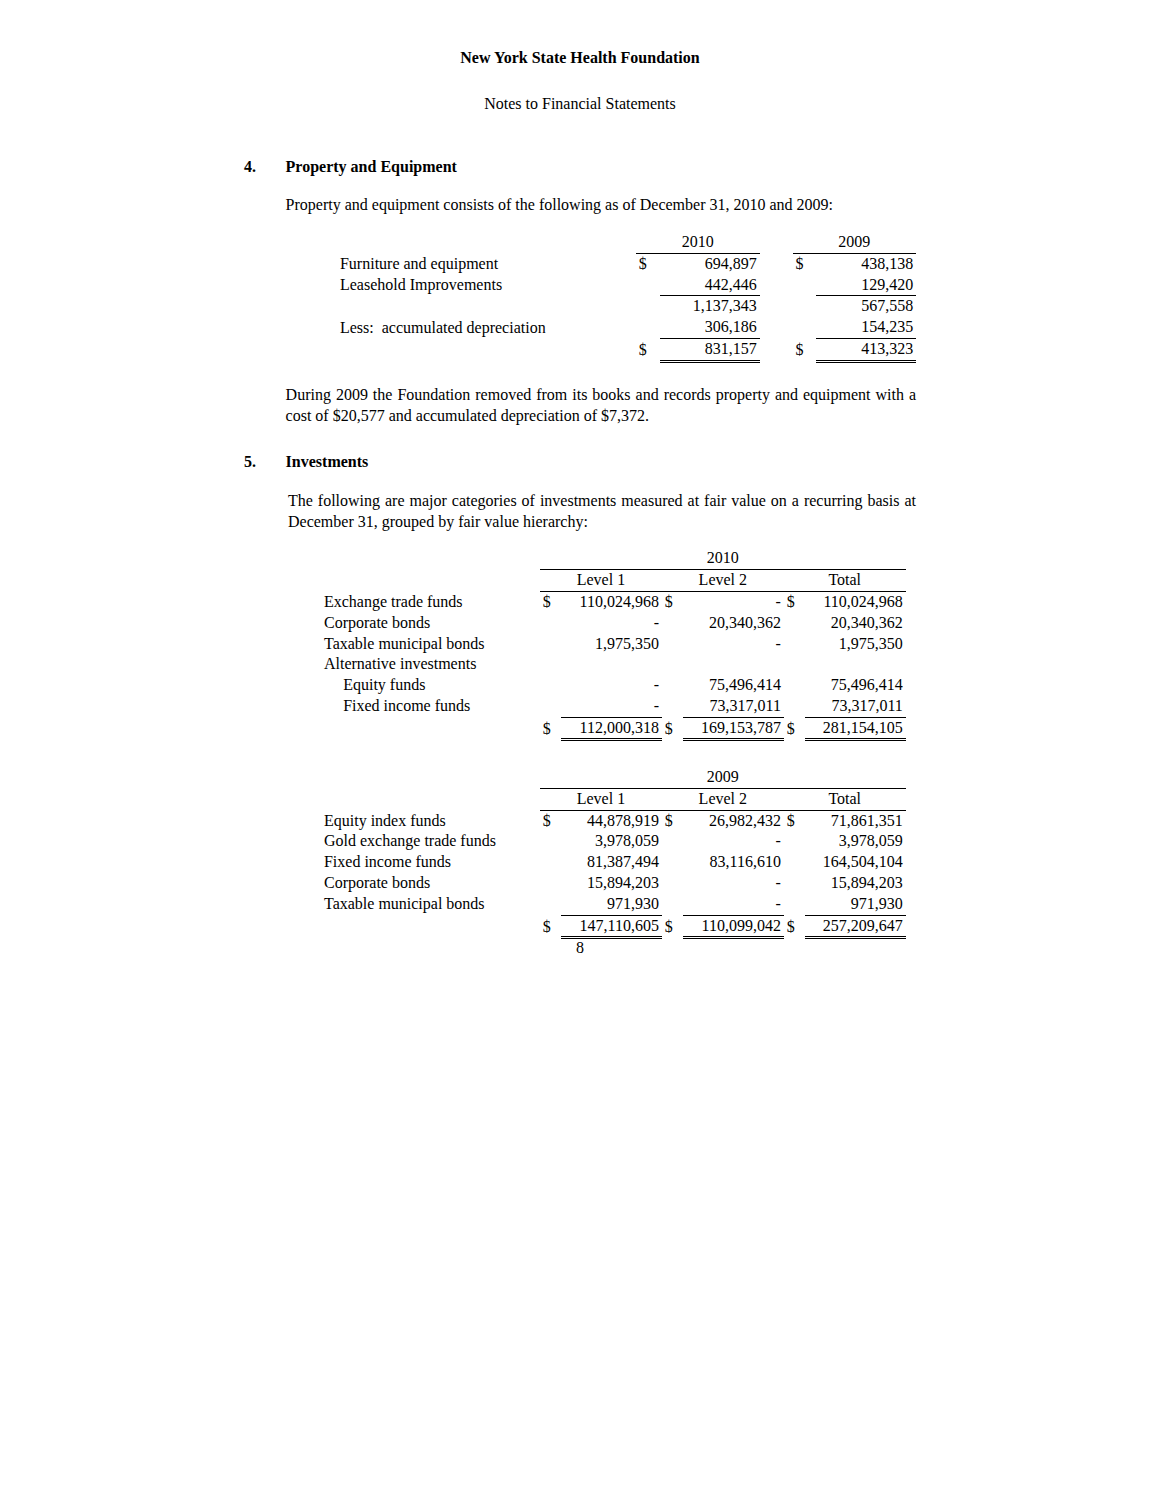New York State Health Foundation
Notes to Financial Statements
4. Property and Equipment
Property and equipment consists of the following as of December 31, 2010 and 2009:
| | 2010 | | 2009 |
| Furniture and equipment | $ | 694,897 | | $ | 438,138 |
| Leasehold Improvements | | 442,446 | | | 129,420 |
| | | 1,137,343 | | | 567,558 |
| Less: accumulated depreciation | | 306,186 | | | 154,235 |
| | $ | 831,157 | | $ | 413,323 |
During 2009 the Foundation removed from its books and records property and equipment with a cost of $20,577 and accumulated depreciation of $7,372.
5. Investments
The following are major categories of investments measured at fair value on a recurring basis at December 31, grouped by fair value hierarchy:
| | 2010 |
| | Level 1 | Level 2 | Total |
| Exchange trade funds | $ | 110,024,968 | $ | - | $ | 110,024,968 |
| Corporate bonds | | - | | 20,340,362 | | 20,340,362 |
| Taxable municipal bonds | | 1,975,350 | | - | | 1,975,350 |
| Alternative investments | | | | | | |
| Equity funds | | - | | 75,496,414 | | 75,496,414 |
| Fixed income funds | | - | | 73,317,011 | | 73,317,011 |
| | $ | 112,000,318 | $ | 169,153,787 | $ | 281,154,105 |
| | 2009 |
| | Level 1 | Level 2 | Total |
| Equity index funds | $ | 44,878,919 | $ | 26,982,432 | $ | 71,861,351 |
| Gold exchange trade funds | | 3,978,059 | | - | | 3,978,059 |
| Fixed income funds | | 81,387,494 | | 83,116,610 | | 164,504,104 |
| Corporate bonds | | 15,894,203 | | - | | 15,894,203 |
| Taxable municipal bonds | | 971,930 | | - | | 971,930 |
| | $ | 147,110,605 | $ | 110,099,042 | $ | 257,209,647 |
8